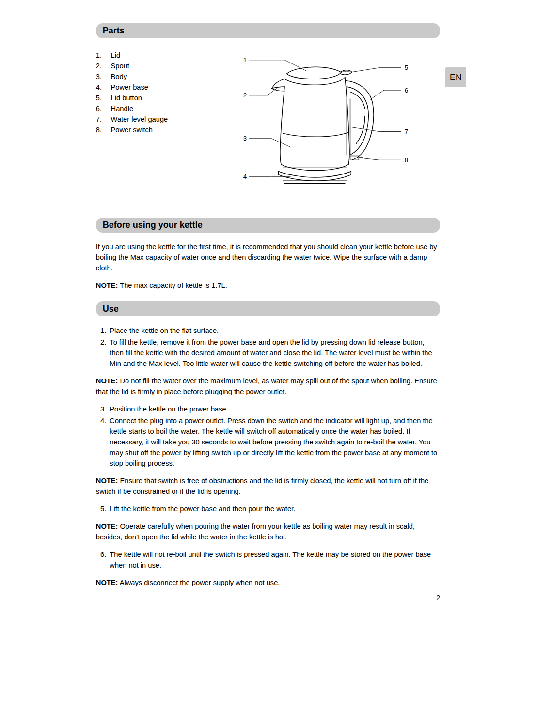EN
Parts
Lid
Spout
Body
Power base
Lid button
Handle
Water level gauge
Power switch
Electric kettle parts diagram Line drawing of a cordless electric kettle on its power base, with callout numbers: 1 lid, 2 spout, 3 body, 4 power base, 5 lid button, 6 handle, 7 water level gauge, 8 power switch. 1 2 3 4 5 6 7 8
Before using your kettle
If you are using the kettle for the first time, it is recommended that you should clean your kettle before use by boiling the Max capacity of water once and then discarding the water twice. Wipe the surface with a damp cloth.
NOTE: The max capacity of kettle is 1.7L.
Use
Place the kettle on the flat surface.
To fill the kettle, remove it from the power base and open the lid by pressing down lid release button, then fill the kettle with the desired amount of water and close the lid. The water level must be within the Min and the Max level. Too little water will cause the kettle switching off before the water has boiled.
NOTE: Do not fill the water over the maximum level, as water may spill out of the spout when boiling. Ensure that the lid is firmly in place before plugging the power outlet.
Position the kettle on the power base.
Connect the plug into a power outlet. Press down the switch and the indicator will light up, and then the kettle starts to boil the water. The kettle will switch off automatically once the water has boiled. If necessary, it will take you 30 seconds to wait before pressing the switch again to re-boil the water. You may shut off the power by lifting switch up or directly lift the kettle from the power base at any moment to stop boiling process.
NOTE: Ensure that switch is free of obstructions and the lid is firmly closed, the kettle will not turn off if the switch if be constrained or if the lid is opening.
Lift the kettle from the power base and then pour the water.
NOTE: Operate carefully when pouring the water from your kettle as boiling water may result in scald, besides, don’t open the lid while the water in the kettle is hot.
The kettle will not re-boil until the switch is pressed again. The kettle may be stored on the power base when not in use.
NOTE: Always disconnect the power supply when not use.
2